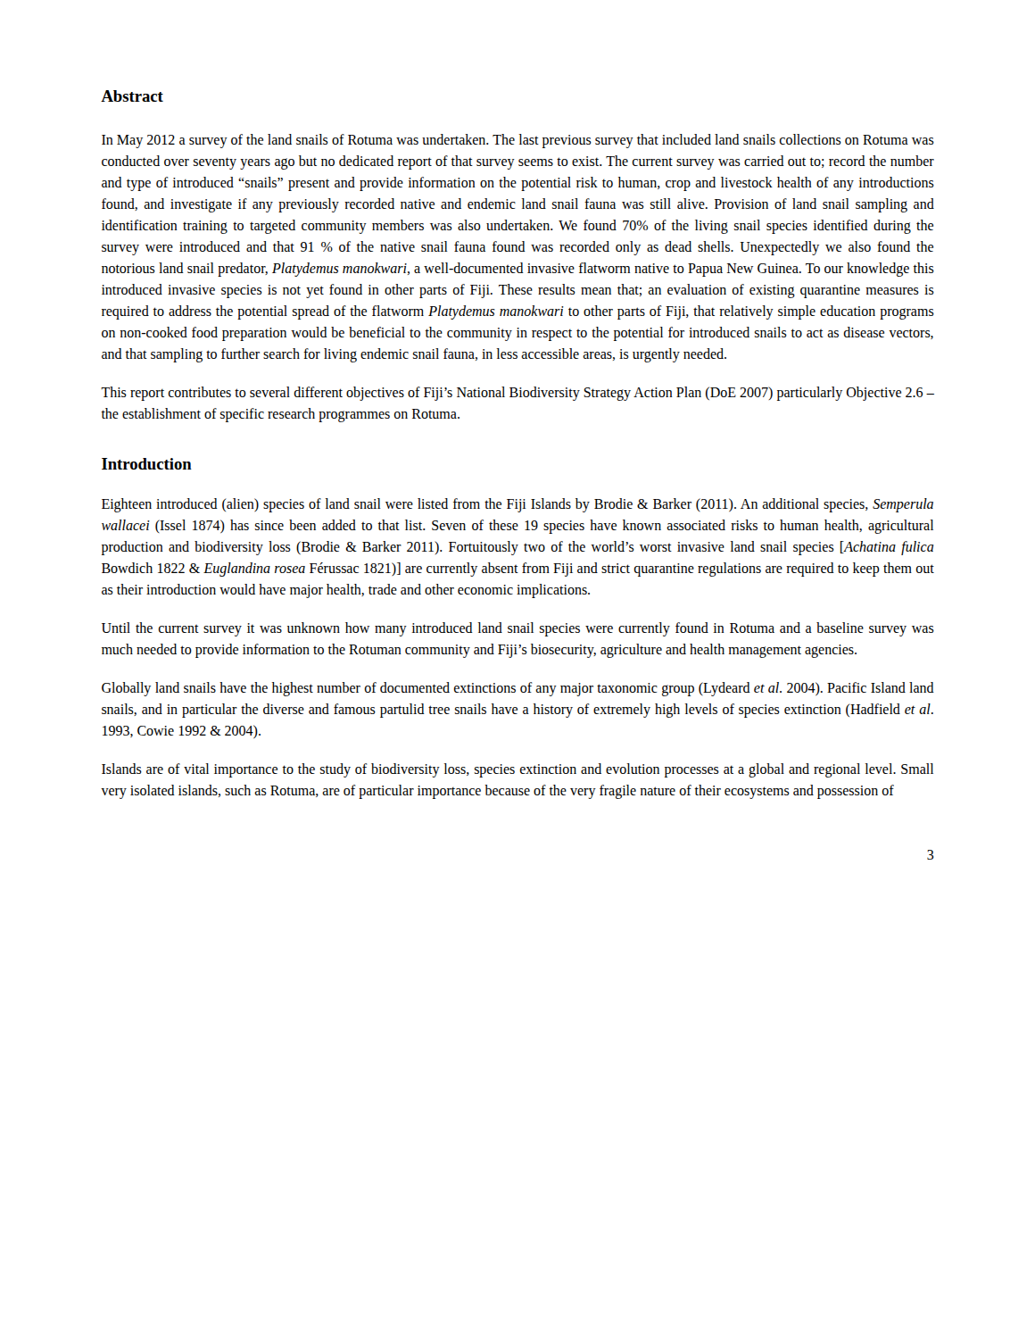Abstract
In May 2012 a survey of the land snails of Rotuma was undertaken. The last previous survey that included land snails collections on Rotuma was conducted over seventy years ago but no dedicated report of that survey seems to exist. The current survey was carried out to; record the number and type of introduced “snails” present and provide information on the potential risk to human, crop and livestock health of any introductions found, and investigate if any previously recorded native and endemic land snail fauna was still alive. Provision of land snail sampling and identification training to targeted community members was also undertaken. We found 70% of the living snail species identified during the survey were introduced and that 91 % of the native snail fauna found was recorded only as dead shells. Unexpectedly we also found the notorious land snail predator, Platydemus manokwari, a well-documented invasive flatworm native to Papua New Guinea. To our knowledge this introduced invasive species is not yet found in other parts of Fiji. These results mean that; an evaluation of existing quarantine measures is required to address the potential spread of the flatworm Platydemus manokwari to other parts of Fiji, that relatively simple education programs on non-cooked food preparation would be beneficial to the community in respect to the potential for introduced snails to act as disease vectors, and that sampling to further search for living endemic snail fauna, in less accessible areas, is urgently needed.
This report contributes to several different objectives of Fiji’s National Biodiversity Strategy Action Plan (DoE 2007) particularly Objective 2.6 – the establishment of specific research programmes on Rotuma.
Introduction
Eighteen introduced (alien) species of land snail were listed from the Fiji Islands by Brodie & Barker (2011). An additional species, Semperula wallacei (Issel 1874) has since been added to that list. Seven of these 19 species have known associated risks to human health, agricultural production and biodiversity loss (Brodie & Barker 2011). Fortuitously two of the world’s worst invasive land snail species [Achatina fulica Bowdich 1822 & Euglandina rosea Férussac 1821)] are currently absent from Fiji and strict quarantine regulations are required to keep them out as their introduction would have major health, trade and other economic implications.
Until the current survey it was unknown how many introduced land snail species were currently found in Rotuma and a baseline survey was much needed to provide information to the Rotuman community and Fiji’s biosecurity, agriculture and health management agencies.
Globally land snails have the highest number of documented extinctions of any major taxonomic group (Lydeard et al. 2004). Pacific Island land snails, and in particular the diverse and famous partulid tree snails have a history of extremely high levels of species extinction (Hadfield et al. 1993, Cowie 1992 & 2004).
Islands are of vital importance to the study of biodiversity loss, species extinction and evolution processes at a global and regional level. Small very isolated islands, such as Rotuma, are of particular importance because of the very fragile nature of their ecosystems and possession of
3